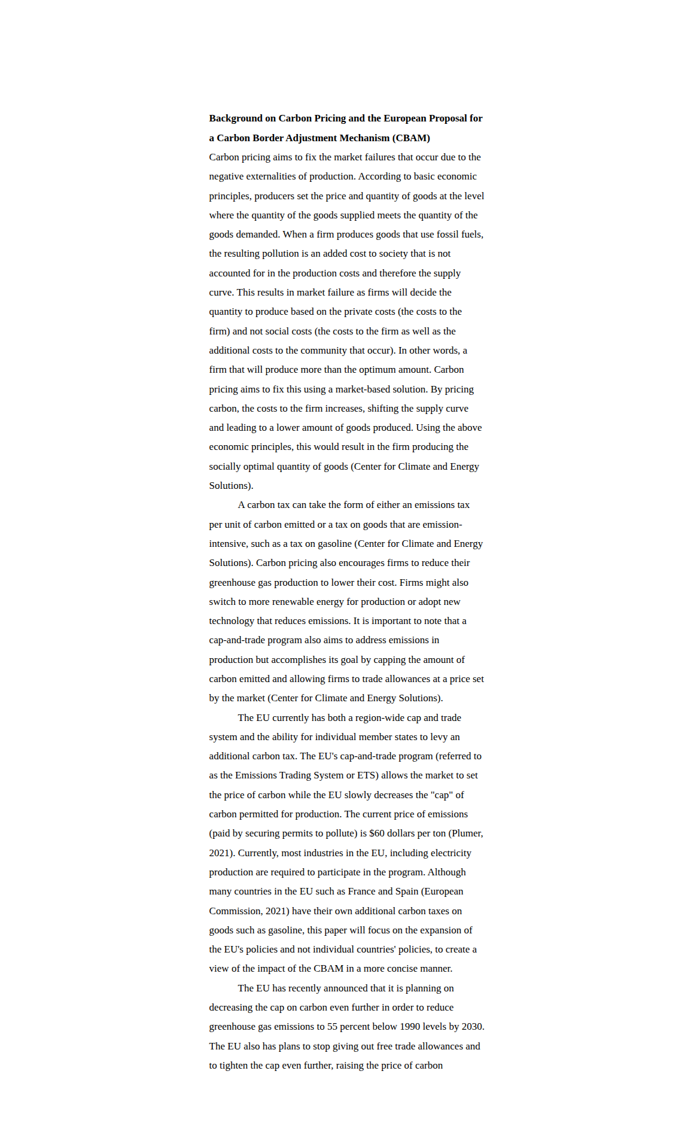Background on Carbon Pricing and the European Proposal for a Carbon Border Adjustment Mechanism (CBAM)
Carbon pricing aims to fix the market failures that occur due to the negative externalities of production. According to basic economic principles, producers set the price and quantity of goods at the level where the quantity of the goods supplied meets the quantity of the goods demanded. When a firm produces goods that use fossil fuels, the resulting pollution is an added cost to society that is not accounted for in the production costs and therefore the supply curve. This results in market failure as firms will decide the quantity to produce based on the private costs (the costs to the firm) and not social costs (the costs to the firm as well as the additional costs to the community that occur). In other words, a firm that will produce more than the optimum amount. Carbon pricing aims to fix this using a market-based solution. By pricing carbon, the costs to the firm increases, shifting the supply curve and leading to a lower amount of goods produced. Using the above economic principles, this would result in the firm producing the socially optimal quantity of goods (Center for Climate and Energy Solutions).
A carbon tax can take the form of either an emissions tax per unit of carbon emitted or a tax on goods that are emission-intensive, such as a tax on gasoline (Center for Climate and Energy Solutions). Carbon pricing also encourages firms to reduce their greenhouse gas production to lower their cost. Firms might also switch to more renewable energy for production or adopt new technology that reduces emissions. It is important to note that a cap-and-trade program also aims to address emissions in production but accomplishes its goal by capping the amount of carbon emitted and allowing firms to trade allowances at a price set by the market (Center for Climate and Energy Solutions).
The EU currently has both a region-wide cap and trade system and the ability for individual member states to levy an additional carbon tax. The EU's cap-and-trade program (referred to as the Emissions Trading System or ETS) allows the market to set the price of carbon while the EU slowly decreases the "cap" of carbon permitted for production. The current price of emissions (paid by securing permits to pollute) is $60 dollars per ton (Plumer, 2021). Currently, most industries in the EU, including electricity production are required to participate in the program. Although many countries in the EU such as France and Spain (European Commission, 2021) have their own additional carbon taxes on goods such as gasoline, this paper will focus on the expansion of the EU's policies and not individual countries' policies, to create a view of the impact of the CBAM in a more concise manner.
The EU has recently announced that it is planning on decreasing the cap on carbon even further in order to reduce greenhouse gas emissions to 55 percent below 1990 levels by 2030. The EU also has plans to stop giving out free trade allowances and to tighten the cap even further, raising the price of carbon